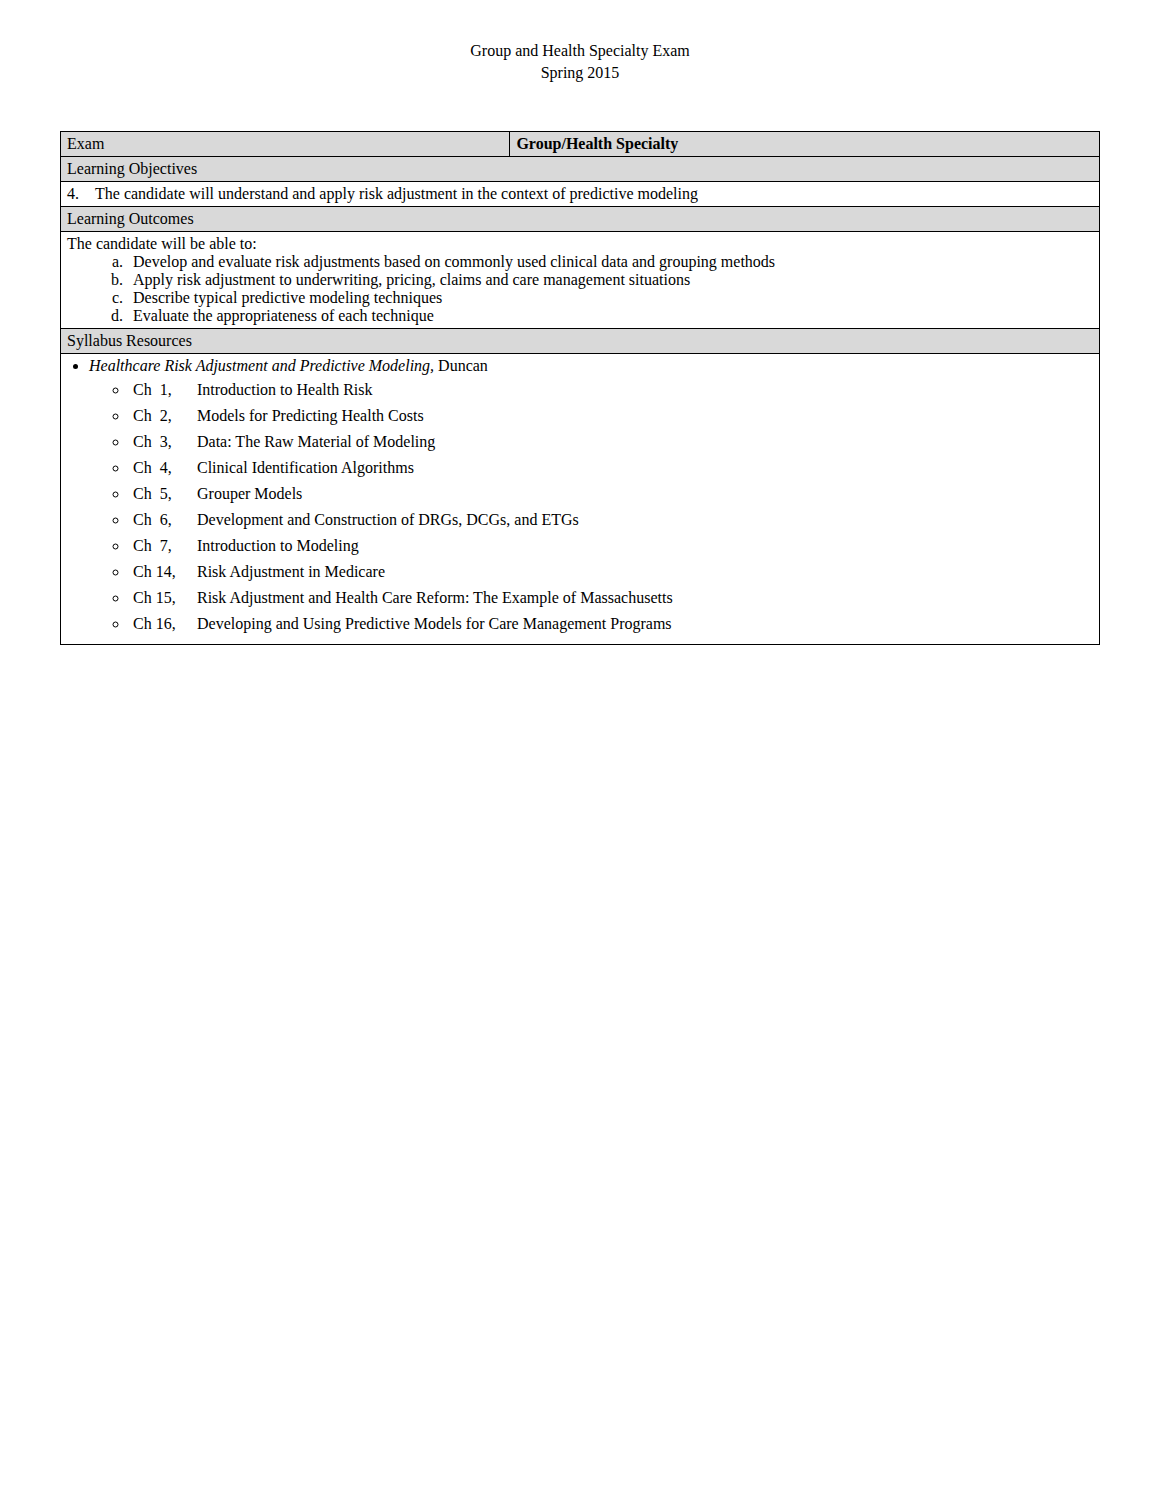Group and Health Specialty Exam
Spring 2015
| Exam | Group/Health Specialty |
| Learning Objectives |
| 4. The candidate will understand and apply risk adjustment in the context of predictive modeling |
| Learning Outcomes |
| The candidate will be able to: Develop and evaluate risk adjustments based on commonly used clinical data and grouping methods Apply risk adjustment to underwriting, pricing, claims and care management situations Describe typical predictive modeling techniques Evaluate the appropriateness of each technique |
| Syllabus Resources |
| Healthcare Risk Adjustment and Predictive Modeling, Duncan Ch 1, Introduction to Health Risk Ch 2, Models for Predicting Health Costs Ch 3, Data: The Raw Material of Modeling Ch 4, Clinical Identification Algorithms Ch 5, Grouper Models Ch 6, Development and Construction of DRGs, DCGs, and ETGs Ch 7, Introduction to Modeling Ch 14, Risk Adjustment in Medicare Ch 15, Risk Adjustment and Health Care Reform: The Example of Massachusetts Ch 16, Developing and Using Predictive Models for Care Management Programs |